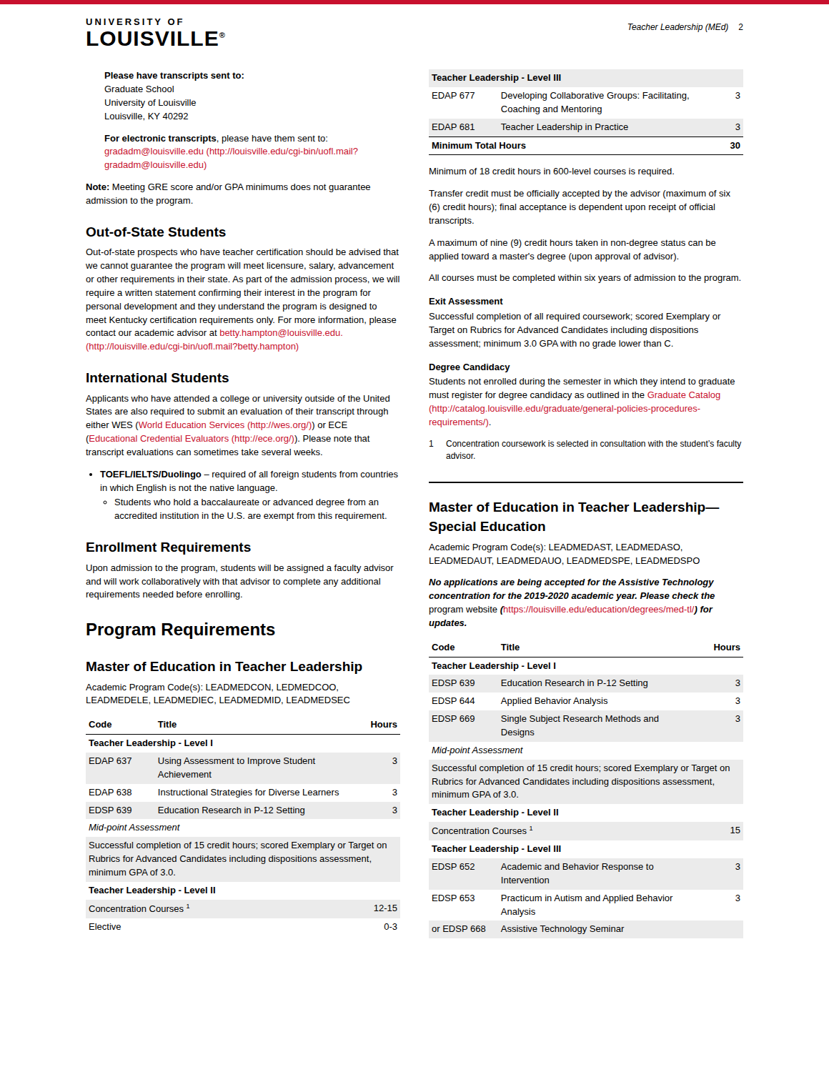UNIVERSITY OF LOUISVILLE®
Teacher Leadership (MEd)2
Please have transcripts sent to:
Graduate School
University of Louisville
Louisville, KY 40292
For electronic transcripts, please have them sent to: gradadm@louisville.edu (http://louisville.edu/cgi-bin/uofl.mail?gradadm@louisville.edu)
Note: Meeting GRE score and/or GPA minimums does not guarantee admission to the program.
Out-of-State Students
Out-of-state prospects who have teacher certification should be advised that we cannot guarantee the program will meet licensure, salary, advancement or other requirements in their state. As part of the admission process, we will require a written statement confirming their interest in the program for personal development and they understand the program is designed to meet Kentucky certification requirements only. For more information, please contact our academic advisor at betty.hampton@louisville.edu. (http://louisville.edu/cgi-bin/uofl.mail?betty.hampton)
International Students
Applicants who have attended a college or university outside of the United States are also required to submit an evaluation of their transcript through either WES (World Education Services (http://wes.org/)) or ECE (Educational Credential Evaluators (http://ece.org/)). Please note that transcript evaluations can sometimes take several weeks.
TOEFL/IELTS/Duolingo – required of all foreign students from countries in which English is not the native language.
Students who hold a baccalaureate or advanced degree from an accredited institution in the U.S. are exempt from this requirement.
Enrollment Requirements
Upon admission to the program, students will be assigned a faculty advisor and will work collaboratively with that advisor to complete any additional requirements needed before enrolling.
Program Requirements
Master of Education in Teacher Leadership
Academic Program Code(s): LEADMEDCON, LEDMEDCOO, LEADMEDELE, LEADMEDIEC, LEADMEDMID, LEADMEDSEC
| Code | Title | Hours |
| --- | --- | --- |
| Teacher Leadership - Level I |
| EDAP 637 | Using Assessment to Improve Student Achievement | 3 |
| EDAP 638 | Instructional Strategies for Diverse Learners | 3 |
| EDSP 639 | Education Research in P-12 Setting | 3 |
| Mid-point Assessment |
| Successful completion of 15 credit hours; scored Exemplary or Target on Rubrics for Advanced Candidates including dispositions assessment, minimum GPA of 3.0. |
| Teacher Leadership - Level II |
| Concentration Courses 1 | 12-15 |
| Elective | 0-3 |
| Teacher Leadership - Level III |
| EDAP 677 | Developing Collaborative Groups: Facilitating, Coaching and Mentoring | 3 |
| EDAP 681 | Teacher Leadership in Practice | 3 |
| Minimum Total Hours | 30 |
Minimum of 18 credit hours in 600-level courses is required.
Transfer credit must be officially accepted by the advisor (maximum of six (6) credit hours); final acceptance is dependent upon receipt of official transcripts.
A maximum of nine (9) credit hours taken in non-degree status can be applied toward a master's degree (upon approval of advisor).
All courses must be completed within six years of admission to the program.
Exit Assessment
Successful completion of all required coursework; scored Exemplary or Target on Rubrics for Advanced Candidates including dispositions assessment; minimum 3.0 GPA with no grade lower than C.
Degree Candidacy
Students not enrolled during the semester in which they intend to graduate must register for degree candidacy as outlined in the Graduate Catalog (http://catalog.louisville.edu/graduate/general-policies-procedures-requirements/).
1
Concentration coursework is selected in consultation with the student’s faculty advisor.
Master of Education in Teacher Leadership—Special Education
Academic Program Code(s): LEADMEDAST, LEADMEDASO, LEADMEDAUT, LEADMEDAUO, LEADMEDSPE, LEADMEDSPO
No applications are being accepted for the Assistive Technology concentration for the 2019-2020 academic year. Please check the program website (https://louisville.edu/education/degrees/med-tl/) for updates.
| Code | Title | Hours |
| --- | --- | --- |
| Teacher Leadership - Level I |
| EDSP 639 | Education Research in P-12 Setting | 3 |
| EDSP 644 | Applied Behavior Analysis | 3 |
| EDSP 669 | Single Subject Research Methods and Designs | 3 |
| Mid-point Assessment |
| Successful completion of 15 credit hours; scored Exemplary or Target on Rubrics for Advanced Candidates including dispositions assessment, minimum GPA of 3.0. |
| Teacher Leadership - Level II |
| Concentration Courses 1 | 15 |
| Teacher Leadership - Level III |
| EDSP 652 | Academic and Behavior Response to Intervention | 3 |
| EDSP 653 | Practicum in Autism and Applied Behavior Analysis | 3 |
| or EDSP 668 | Assistive Technology Seminar | |